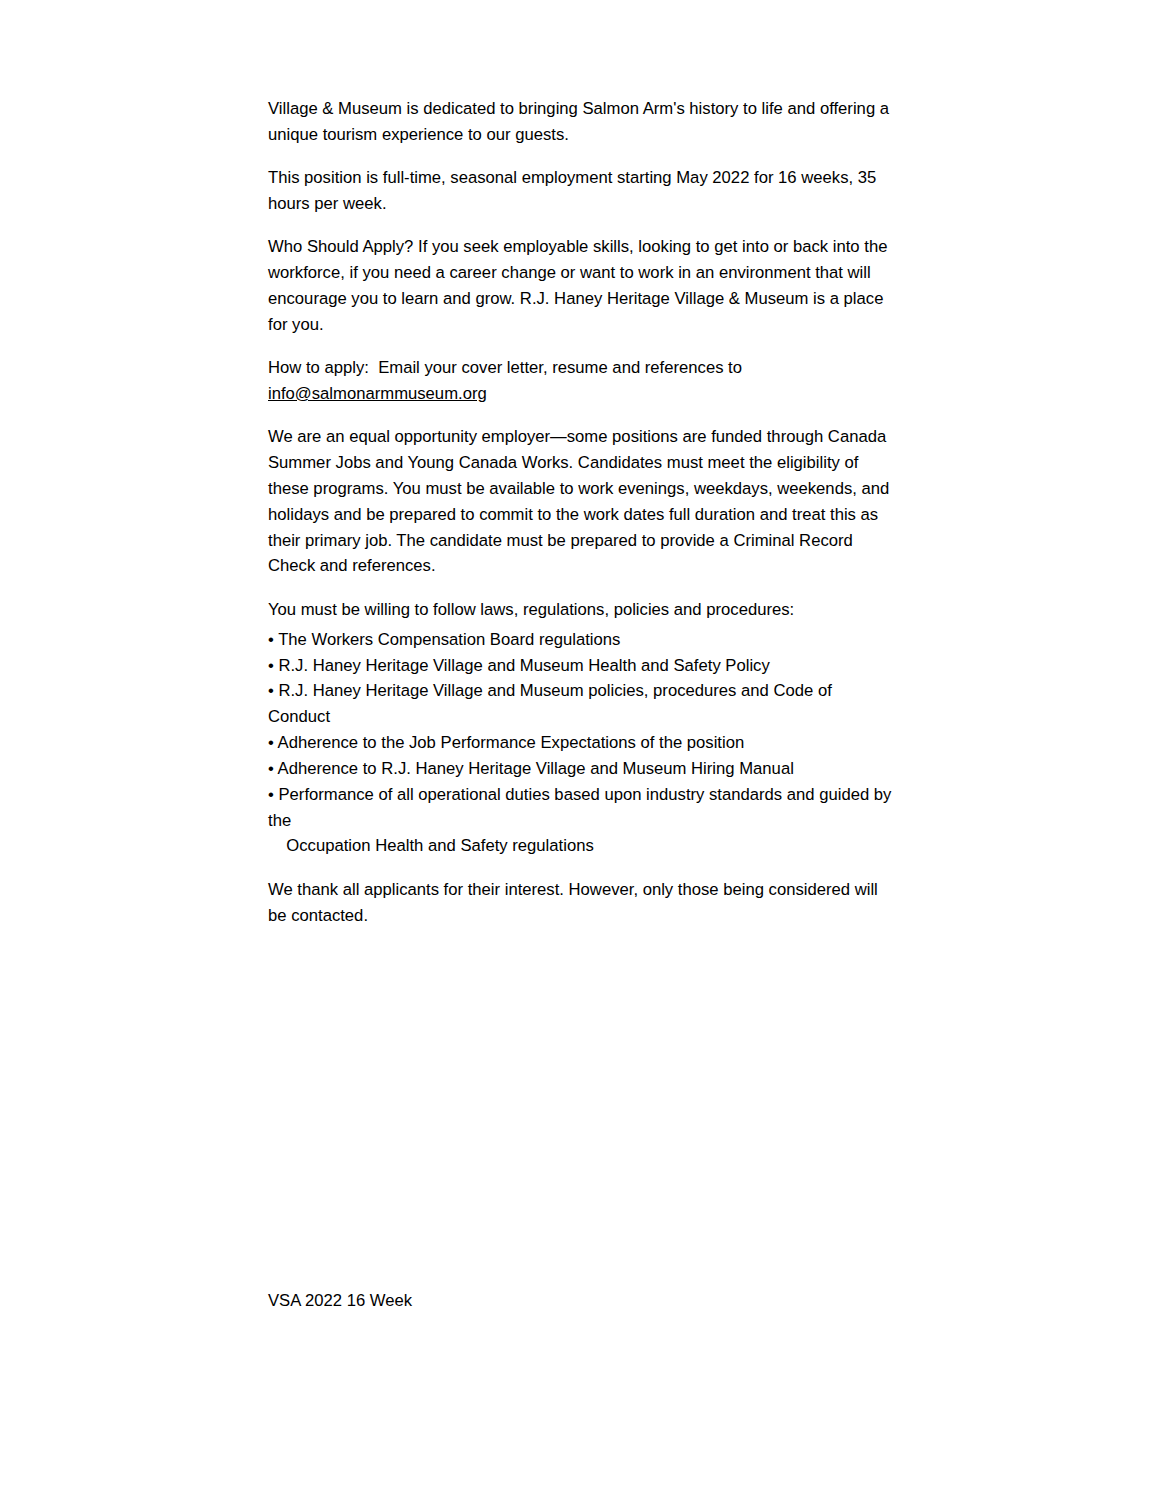Village & Museum is dedicated to bringing Salmon Arm's history to life and offering a unique tourism experience to our guests.
This position is full-time, seasonal employment starting May 2022 for 16 weeks, 35 hours per week.
Who Should Apply? If you seek employable skills, looking to get into or back into the workforce, if you need a career change or want to work in an environment that will encourage you to learn and grow. R.J. Haney Heritage Village & Museum is a place for you.
How to apply: Email your cover letter, resume and references to info@salmonarmmuseum.org
We are an equal opportunity employer—some positions are funded through Canada Summer Jobs and Young Canada Works. Candidates must meet the eligibility of these programs. You must be available to work evenings, weekdays, weekends, and holidays and be prepared to commit to the work dates full duration and treat this as their primary job. The candidate must be prepared to provide a Criminal Record Check and references.
You must be willing to follow laws, regulations, policies and procedures:
• The Workers Compensation Board regulations
• R.J. Haney Heritage Village and Museum Health and Safety Policy
• R.J. Haney Heritage Village and Museum policies, procedures and Code of Conduct
• Adherence to the Job Performance Expectations of the position
• Adherence to R.J. Haney Heritage Village and Museum Hiring Manual
• Performance of all operational duties based upon industry standards and guided by the
Occupation Health and Safety regulations
We thank all applicants for their interest. However, only those being considered will be contacted.
VSA 2022 16 Week